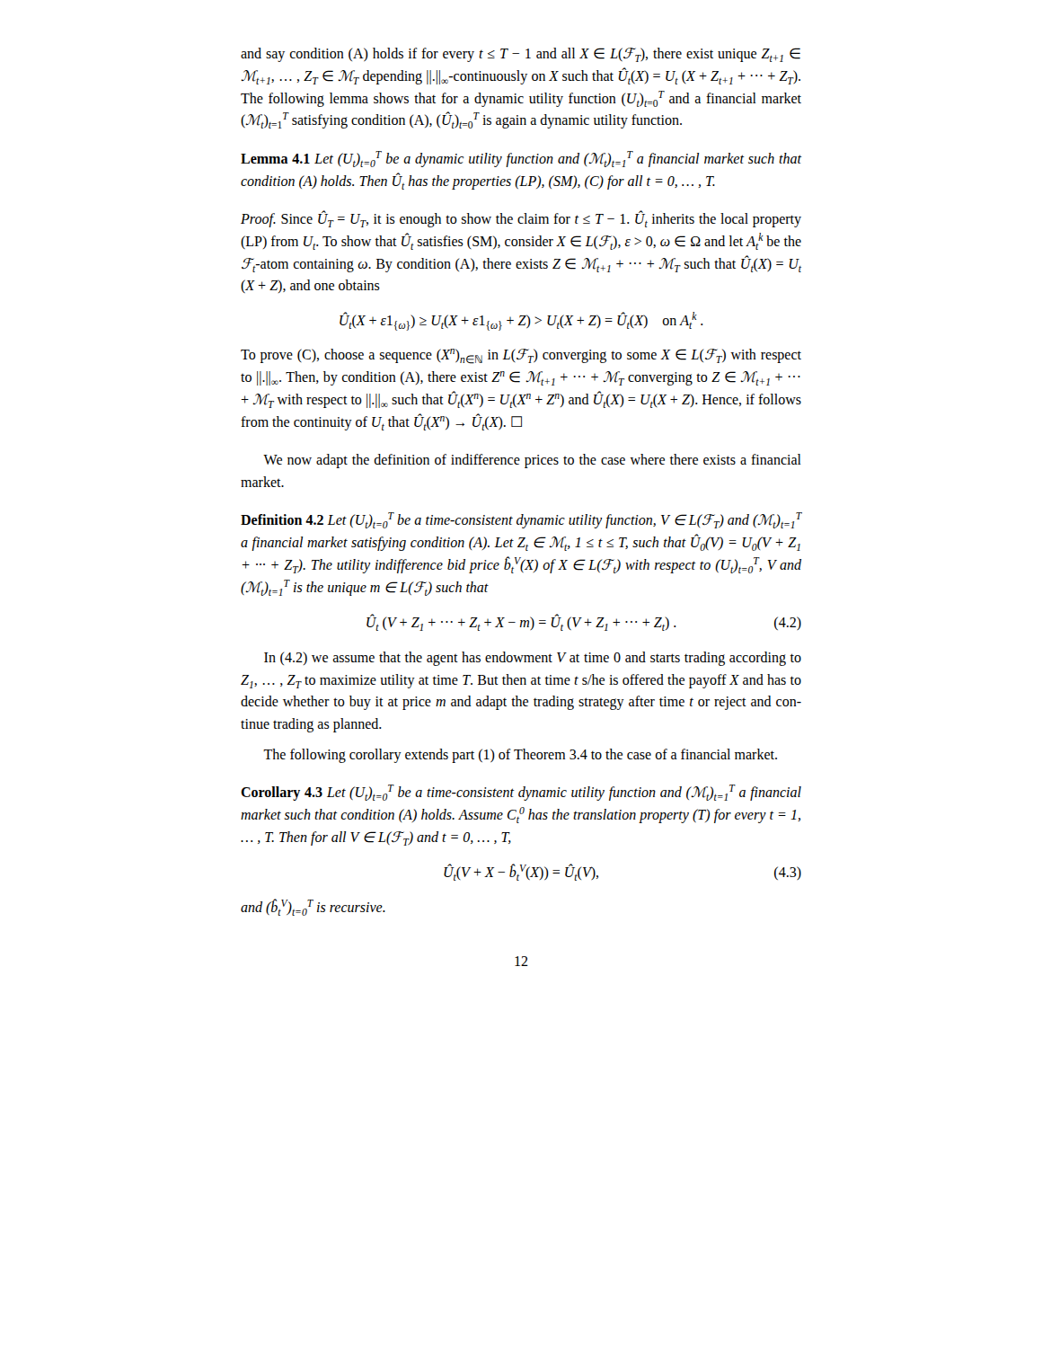and say condition (A) holds if for every t ≤ T − 1 and all X ∈ L(ℱT), there exist unique Zt+1 ∈ ℳt+1, … , ZT ∈ ℳT depending ||.||∞-continuously on X such that Ût(X) = Ut (X + Zt+1 + ··· + ZT). The following lemma shows that for a dynamic utility function (Ut)t=0T and a financial market (ℳt)t=1T satisfying condition (A), (Ût)t=0T is again a dynamic utility function.
Lemma 4.1 Let (Ut)t=0T be a dynamic utility function and (ℳt)t=1T a financial market such that condition (A) holds. Then Ût has the properties (LP), (SM), (C) for all t = 0, … , T.
Proof. Since ÛT = UT, it is enough to show the claim for t ≤ T − 1. Ût inherits the local property (LP) from Ut. To show that Ût satisfies (SM), consider X ∈ L(ℱt), ε > 0, ω ∈ Ω and let Atk be the ℱt-atom containing ω. By condition (A), there exists Z ∈ ℳt+1 + ··· + ℳT such that Ût(X) = Ut (X + Z), and one obtains
Ût(X + ε1{ω}) ≥ Ut(X + ε1{ω} + Z) > Ut(X + Z) = Ût(X) on Atk .
To prove (C), choose a sequence (Xn)n∈ℕ in L(ℱT) converging to some X ∈ L(ℱT) with respect to ||.||∞. Then, by condition (A), there exist Zn ∈ ℳt+1 + ··· + ℳT converging to Z ∈ ℳt+1 + ··· + ℳT with respect to ||.||∞ such that Ût(Xn) = Ut(Xn + Zn) and Ût(X) = Ut(X + Z). Hence, if follows from the continuity of Ut that Ût(Xn) → Ût(X). ☐
We now adapt the definition of indifference prices to the case where there exists a financial market.
Definition 4.2 Let (Ut)t=0T be a time-consistent dynamic utility function, V ∈ L(ℱT) and (ℳt)t=1T a financial market satisfying condition (A). Let Zt ∈ ℳt, 1 ≤ t ≤ T, such that Û0(V) = U0(V + Z1 + ··· + ZT). The utility indifference bid price b̂tV(X) of X ∈ L(ℱt) with respect to (Ut)t=0T, V and (ℳt)t=1T is the unique m ∈ L(ℱt) such that
Ût (V + Z1 + ··· + Zt + X − m) = Ût (V + Z1 + ··· + Zt) .
(4.2)
In (4.2) we assume that the agent has endowment V at time 0 and starts trading according to Z1, … , ZT to maximize utility at time T. But then at time t s/he is offered the payoff X and has to decide whether to buy it at price m and adapt the trading strategy after time t or reject and continue trading as planned.
The following corollary extends part (1) of Theorem 3.4 to the case of a financial market.
Corollary 4.3 Let (Ut)t=0T be a time-consistent dynamic utility function and (ℳt)t=1T a financial market such that condition (A) holds. Assume Ct0 has the translation property (T) for every t = 1, … , T. Then for all V ∈ L(ℱT) and t = 0, … , T,
Ût(V + X − b̂tV(X)) = Ût(V),
(4.3)
and (b̂tV)t=0T is recursive.
12